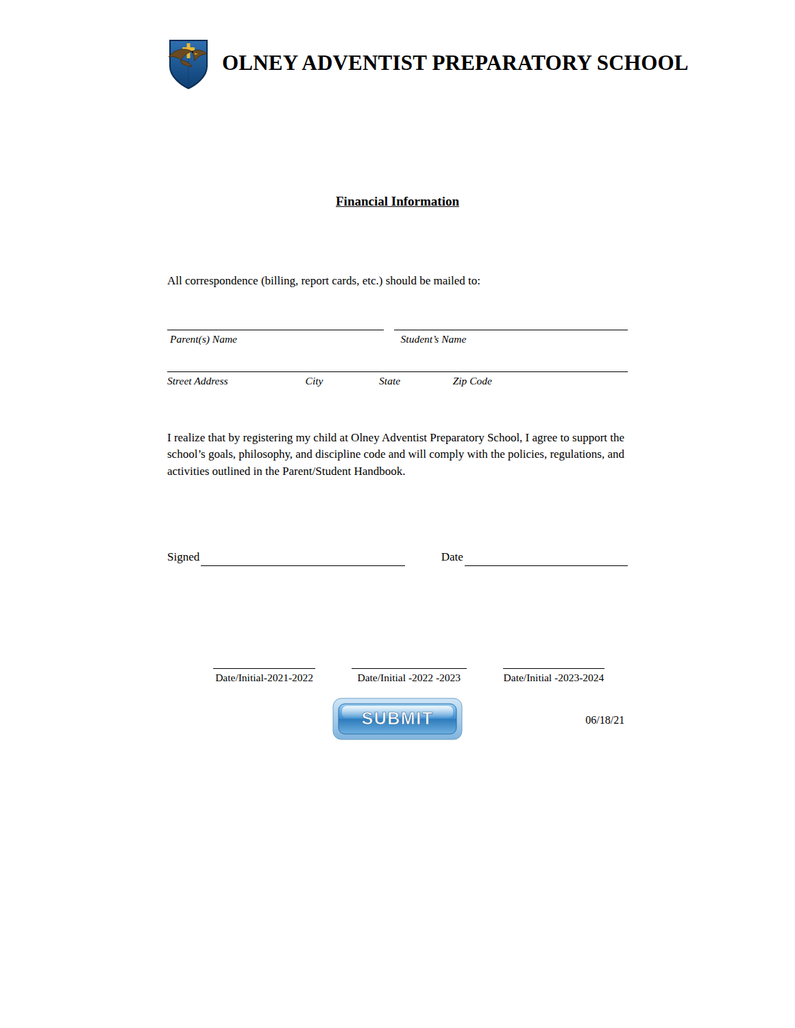OLNEY ADVENTIST PREPARATORY SCHOOL
Financial Information
All correspondence (billing, report cards, etc.) should be mailed to:
Parent(s) Name
Student’s Name
Street Address
City
State
Zip Code
I realize that by registering my child at Olney Adventist Preparatory School, I agree to support the school’s goals, philosophy, and discipline code and will comply with the policies, regulations, and activities outlined in the Parent/Student Handbook.
Signed Date
Date/Initial-2021-2022
Date/Initial -2022 -2023
Date/Initial -2023-2024
SUBMIT 06/18/21